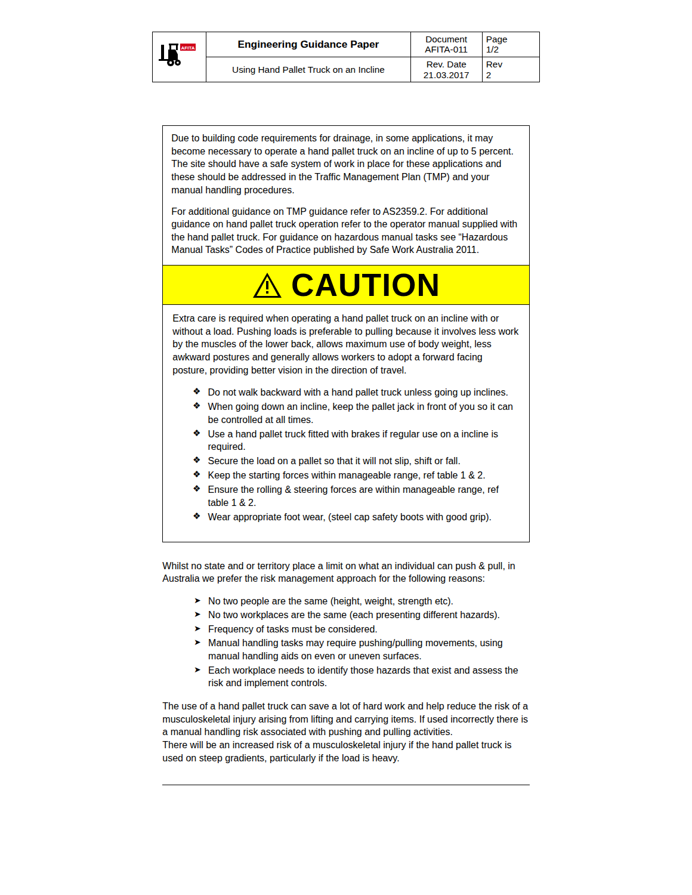| AFITA | Engineering Guidance Paper | Document AFITA-011 | Page 1/2 |
| Using Hand Pallet Truck on an Incline | Rev. Date 21.03.2017 | Rev 2 |
Due to building code requirements for drainage, in some applications, it may become necessary to operate a hand pallet truck on an incline of up to 5 percent. The site should have a safe system of work in place for these applications and these should be addressed in the Traffic Management Plan (TMP) and your manual handling procedures.
For additional guidance on TMP guidance refer to AS2359.2. For additional guidance on hand pallet truck operation refer to the operator manual supplied with the hand pallet truck. For guidance on hazardous manual tasks see “Hazardous Manual Tasks” Codes of Practice published by Safe Work Australia 2011.
CAUTION
Extra care is required when operating a hand pallet truck on an incline with or without a load. Pushing loads is preferable to pulling because it involves less work by the muscles of the lower back, allows maximum use of body weight, less awkward postures and generally allows workers to adopt a forward facing posture, providing better vision in the direction of travel.
Do not walk backward with a hand pallet truck unless going up inclines.
When going down an incline, keep the pallet jack in front of you so it can be controlled at all times.
Use a hand pallet truck fitted with brakes if regular use on a incline is required.
Secure the load on a pallet so that it will not slip, shift or fall.
Keep the starting forces within manageable range, ref table 1 & 2.
Ensure the rolling & steering forces are within manageable range, ref table 1 & 2.
Wear appropriate foot wear, (steel cap safety boots with good grip).
Whilst no state and or territory place a limit on what an individual can push & pull, in Australia we prefer the risk management approach for the following reasons:
No two people are the same (height, weight, strength etc).
No two workplaces are the same (each presenting different hazards).
Frequency of tasks must be considered.
Manual handling tasks may require pushing/pulling movements, using manual handling aids on even or uneven surfaces.
Each workplace needs to identify those hazards that exist and assess the risk and implement controls.
The use of a hand pallet truck can save a lot of hard work and help reduce the risk of a musculoskeletal injury arising from lifting and carrying items. If used incorrectly there is a manual handling risk associated with pushing and pulling activities.
There will be an increased risk of a musculoskeletal injury if the hand pallet truck is used on steep gradients, particularly if the load is heavy.